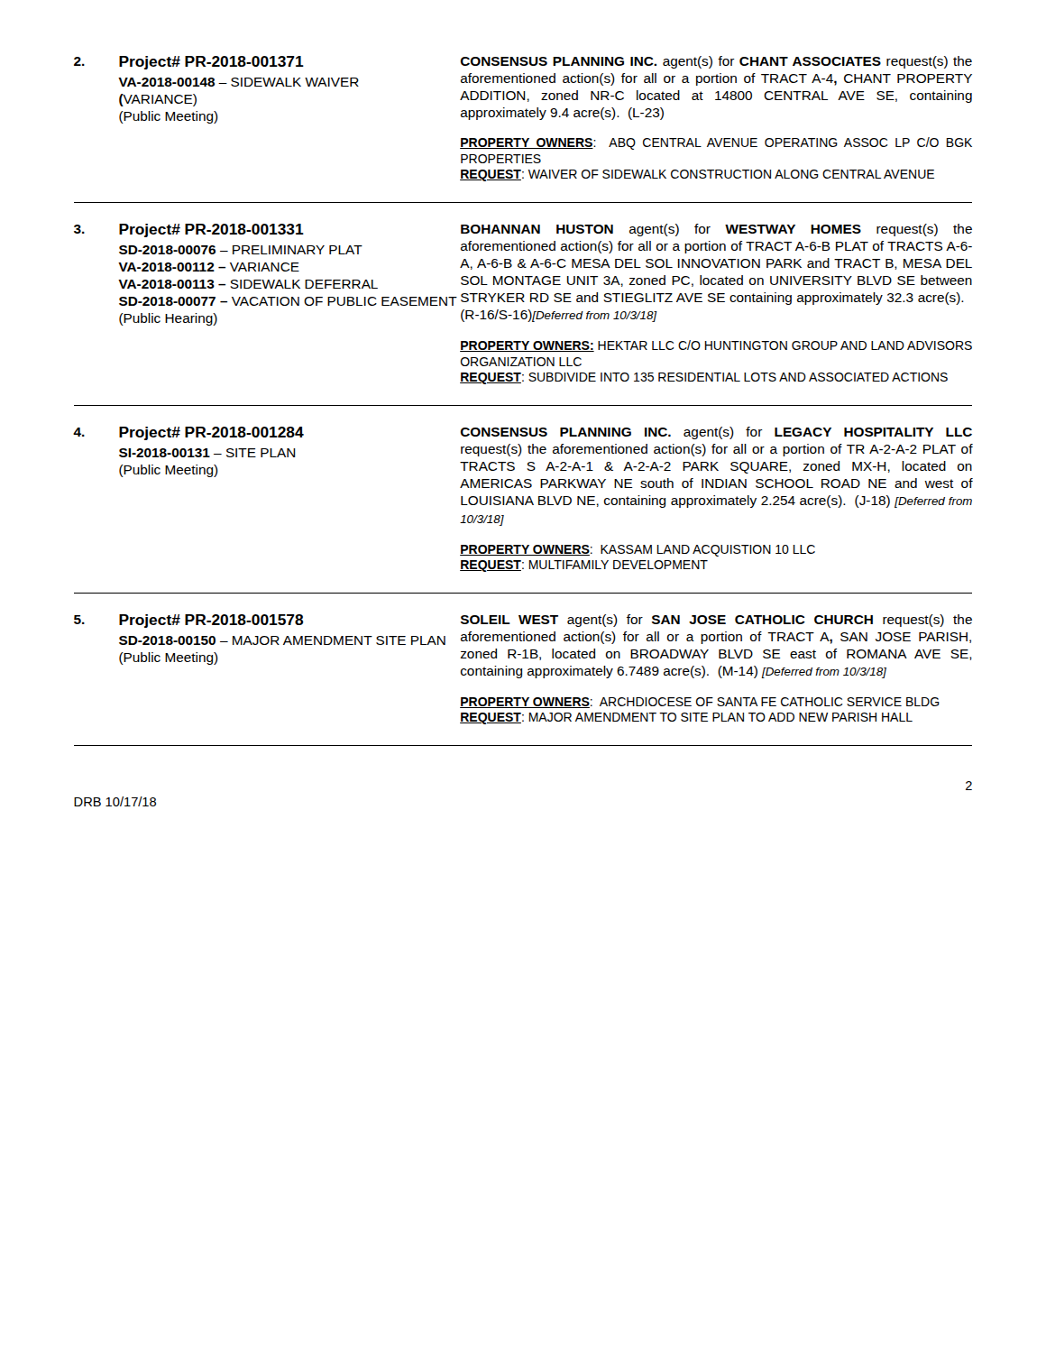| 2. | Project# PR-2018-001371 VA-2018-00148 – SIDEWALK WAIVER ( VARIANCE) (Public Meeting) | CONSENSUS PLANNING INC. agent(s) for CHANT ASSOCIATES request(s) the aforementioned action(s) for all or a portion of TRACT A-4 , CHANT PROPERTY ADDITION, zoned NR-C located at 14800 CENTRAL AVE SE, containing approximately 9.4 acre(s). (L-23) PROPERTY OWNERS : ABQ CENTRAL AVENUE OPERATING ASSOC LP C/O BGK PROPERTIES REQUEST : WAIVER OF SIDEWALK CONSTRUCTION ALONG CENTRAL AVENUE |
| 3. | Project# PR-2018-001331 SD-2018-00076 – PRELIMINARY PLAT VA-2018-00112 – VARIANCE VA-2018-00113 – SIDEWALK DEFERRAL SD-2018-00077 – VACATION OF PUBLIC EASEMENT (Public Hearing) | BOHANNAN HUSTON agent(s) for WESTWAY HOMES request(s) the aforementioned action(s) for all or a portion of TRACT A-6-B PLAT of TRACTS A-6-A, A-6-B & A-6-C MESA DEL SOL INNOVATION PARK and TRACT B, MESA DEL SOL MONTAGE UNIT 3A, zoned PC, located on UNIVERSITY BLVD SE between STRYKER RD SE and STIEGLITZ AVE SE containing approximately 32.3 acre(s). (R-16/S-16) [Deferred from 10/3/18] PROPERTY OWNERS: HEKTAR LLC C/O HUNTINGTON GROUP AND LAND ADVISORS ORGANIZATION LLC REQUEST : SUBDIVIDE INTO 135 RESIDENTIAL LOTS AND ASSOCIATED ACTIONS |
| 4. | Project# PR-2018-001284 SI-2018-00131 – SITE PLAN (Public Meeting) | CONSENSUS PLANNING INC. agent(s) for LEGACY HOSPITALITY LLC request(s) the aforementioned action(s) for all or a portion of TR A-2-A-2 PLAT of TRACTS S A-2-A-1 & A-2-A-2 PARK SQUARE, zoned MX-H, located on AMERICAS PARKWAY NE south of INDIAN SCHOOL ROAD NE and west of LOUISIANA BLVD NE, containing approximately 2.254 acre(s). (J-18) [Deferred from 10/3/18] PROPERTY OWNERS : KASSAM LAND ACQUISTION 10 LLC REQUEST : MULTIFAMILY DEVELOPMENT |
| 5. | Project# PR-2018-001578 SD-2018-00150 – MAJOR AMENDMENT SITE PLAN (Public Meeting) | SOLEIL WEST agent(s) for SAN JOSE CATHOLIC CHURCH request(s) the aforementioned action(s) for all or a portion of TRACT A , SAN JOSE PARISH, zoned R-1B, located on BROADWAY BLVD SE east of ROMANA AVE SE, containing approximately 6.7489 acre(s). (M-14) [Deferred from 10/3/18] PROPERTY OWNERS : ARCHDIOCESE OF SANTA FE CATHOLIC SERVICE BLDG REQUEST : MAJOR AMENDMENT TO SITE PLAN TO ADD NEW PARISH HALL |
2
DRB 10/17/18